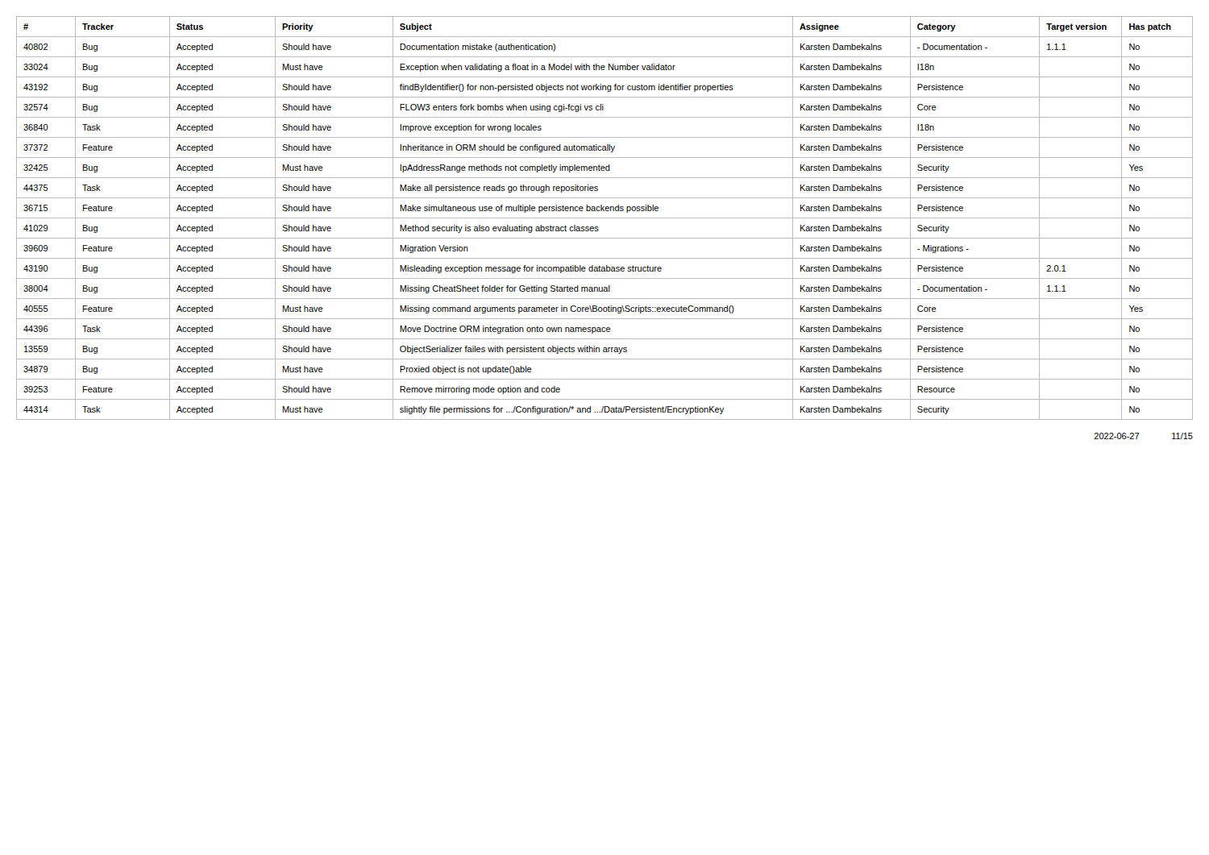| # | Tracker | Status | Priority | Subject | Assignee | Category | Target version | Has patch |
| --- | --- | --- | --- | --- | --- | --- | --- | --- |
| 40802 | Bug | Accepted | Should have | Documentation mistake (authentication) | Karsten Dambekalns | - Documentation - | 1.1.1 | No |
| 33024 | Bug | Accepted | Must have | Exception when validating a float in a Model with the Number validator | Karsten Dambekalns | I18n | | No |
| 43192 | Bug | Accepted | Should have | findByIdentifier() for non-persisted objects not working for custom identifier properties | Karsten Dambekalns | Persistence | | No |
| 32574 | Bug | Accepted | Should have | FLOW3 enters fork bombs when using cgi-fcgi vs cli | Karsten Dambekalns | Core | | No |
| 36840 | Task | Accepted | Should have | Improve exception for wrong locales | Karsten Dambekalns | I18n | | No |
| 37372 | Feature | Accepted | Should have | Inheritance in ORM should be configured automatically | Karsten Dambekalns | Persistence | | No |
| 32425 | Bug | Accepted | Must have | IpAddressRange methods not completly implemented | Karsten Dambekalns | Security | | Yes |
| 44375 | Task | Accepted | Should have | Make all persistence reads go through repositories | Karsten Dambekalns | Persistence | | No |
| 36715 | Feature | Accepted | Should have | Make simultaneous use of multiple persistence backends possible | Karsten Dambekalns | Persistence | | No |
| 41029 | Bug | Accepted | Should have | Method security is also evaluating abstract classes | Karsten Dambekalns | Security | | No |
| 39609 | Feature | Accepted | Should have | Migration Version | Karsten Dambekalns | - Migrations - | | No |
| 43190 | Bug | Accepted | Should have | Misleading exception message for incompatible database structure | Karsten Dambekalns | Persistence | 2.0.1 | No |
| 38004 | Bug | Accepted | Should have | Missing CheatSheet folder for Getting Started manual | Karsten Dambekalns | - Documentation - | 1.1.1 | No |
| 40555 | Feature | Accepted | Must have | Missing command arguments parameter in Core\Booting\Scripts::executeCommand() | Karsten Dambekalns | Core | | Yes |
| 44396 | Task | Accepted | Should have | Move Doctrine ORM integration onto own namespace | Karsten Dambekalns | Persistence | | No |
| 13559 | Bug | Accepted | Should have | ObjectSerializer failes with persistent objects within arrays | Karsten Dambekalns | Persistence | | No |
| 34879 | Bug | Accepted | Must have | Proxied object is not update()able | Karsten Dambekalns | Persistence | | No |
| 39253 | Feature | Accepted | Should have | Remove mirroring mode option and code | Karsten Dambekalns | Resource | | No |
| 44314 | Task | Accepted | Must have | slightly file permissions for .../Configuration/* and .../Data/Persistent/EncryptionKey | Karsten Dambekalns | Security | | No |
2022-06-27 11/15